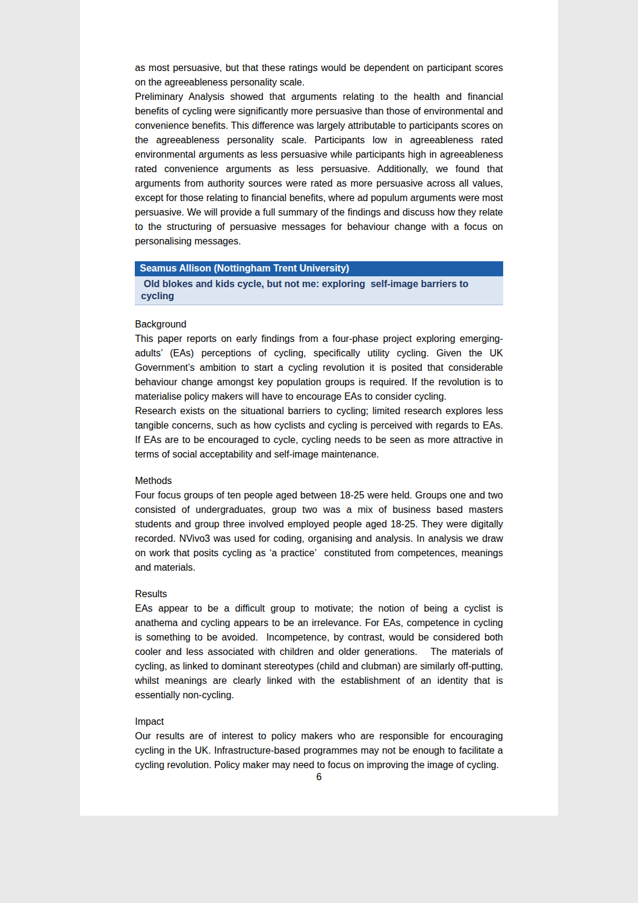as most persuasive, but that these ratings would be dependent on participant scores on the agreeableness personality scale.
Preliminary Analysis showed that arguments relating to the health and financial benefits of cycling were significantly more persuasive than those of environmental and convenience benefits. This difference was largely attributable to participants scores on the agreeableness personality scale. Participants low in agreeableness rated environmental arguments as less persuasive while participants high in agreeableness rated convenience arguments as less persuasive. Additionally, we found that arguments from authority sources were rated as more persuasive across all values, except for those relating to financial benefits, where ad populum arguments were most persuasive. We will provide a full summary of the findings and discuss how they relate to the structuring of persuasive messages for behaviour change with a focus on personalising messages.
Seamus Allison (Nottingham Trent University)
Old blokes and kids cycle, but not me: exploring self-image barriers to cycling
Background
This paper reports on early findings from a four-phase project exploring emerging-adults’ (EAs) perceptions of cycling, specifically utility cycling. Given the UK Government’s ambition to start a cycling revolution it is posited that considerable behaviour change amongst key population groups is required. If the revolution is to materialise policy makers will have to encourage EAs to consider cycling.
Research exists on the situational barriers to cycling; limited research explores less tangible concerns, such as how cyclists and cycling is perceived with regards to EAs. If EAs are to be encouraged to cycle, cycling needs to be seen as more attractive in terms of social acceptability and self-image maintenance.
Methods
Four focus groups of ten people aged between 18-25 were held. Groups one and two consisted of undergraduates, group two was a mix of business based masters students and group three involved employed people aged 18-25. They were digitally recorded. NVivo3 was used for coding, organising and analysis. In analysis we draw on work that posits cycling as ‘a practice’ constituted from competences, meanings and materials.
Results
EAs appear to be a difficult group to motivate; the notion of being a cyclist is anathema and cycling appears to be an irrelevance. For EAs, competence in cycling is something to be avoided. Incompetence, by contrast, would be considered both cooler and less associated with children and older generations. The materials of cycling, as linked to dominant stereotypes (child and clubman) are similarly off-putting, whilst meanings are clearly linked with the establishment of an identity that is essentially non-cycling.
Impact
Our results are of interest to policy makers who are responsible for encouraging cycling in the UK. Infrastructure-based programmes may not be enough to facilitate a cycling revolution. Policy maker may need to focus on improving the image of cycling.
6